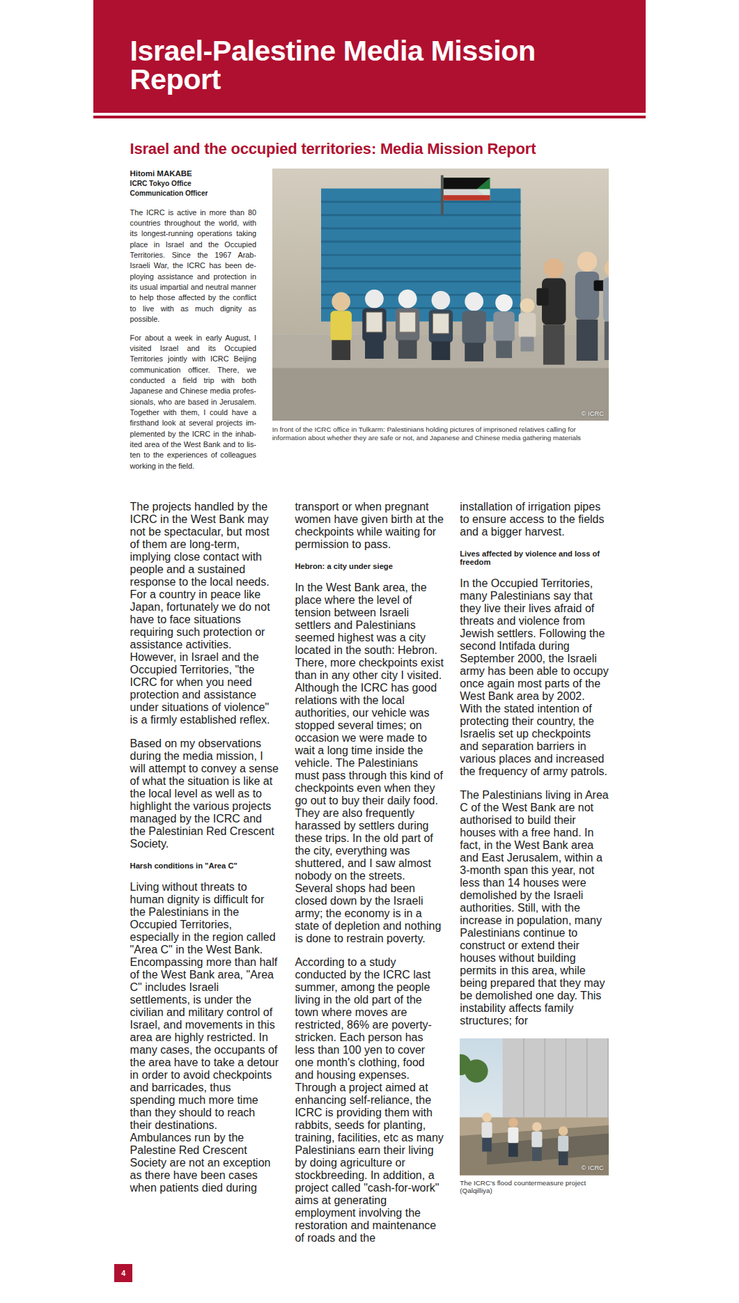Israel-Palestine Media Mission Report
Israel and the occupied territories: Media Mission Report
Hitomi MAKABE
ICRC Tokyo Office
Communication Officer
The ICRC is active in more than 80 countries throughout the world, with its longest-running operations taking place in Israel and the Occupied Territories. Since the 1967 Arab-Israeli War, the ICRC has been deploying assistance and protection in its usual impartial and neutral manner to help those affected by the conflict to live with as much dignity as possible.
For about a week in early August, I visited Israel and its Occupied Territories jointly with ICRC Beijing communication officer. There, we conducted a field trip with both Japanese and Chinese media professionals, who are based in Jerusalem. Together with them, I could have a firsthand look at several projects implemented by the ICRC in the inhabited area of the West Bank and to listen to the experiences of colleagues working in the field.
© ICRC
In front of the ICRC office in Tulkarm: Palestinians holding pictures of imprisoned relatives calling for information about whether they are safe or not, and Japanese and Chinese media gathering materials
The projects handled by the ICRC in the West Bank may not be spectacular, but most of them are long-term, implying close contact with people and a sustained response to the local needs. For a country in peace like Japan, fortunately we do not have to face situations requiring such protection or assistance activities. However, in Israel and the Occupied Territories, "the ICRC for when you need protection and assistance under situations of violence" is a firmly established reflex.
Based on my observations during the media mission, I will attempt to convey a sense of what the situation is like at the local level as well as to highlight the various projects managed by the ICRC and the Palestinian Red Crescent Society.
Harsh conditions in "Area C"
Living without threats to human dignity is difficult for the Palestinians in the Occupied Territories, especially in the region called "Area C" in the West Bank. Encompassing more than half of the West Bank area, "Area C" includes Israeli settlements, is under the civilian and military control of Israel, and movements in this area are highly restricted. In many cases, the occupants of the area have to take a detour in order to avoid checkpoints and barricades, thus spending much more time than they should to reach their destinations. Ambulances run by the Palestine Red Crescent Society are not an exception as there have been cases when patients died during
transport or when pregnant women have given birth at the checkpoints while waiting for permission to pass.
Hebron: a city under siege
In the West Bank area, the place where the level of tension between Israeli settlers and Palestinians seemed highest was a city located in the south: Hebron. There, more checkpoints exist than in any other city I visited. Although the ICRC has good relations with the local authorities, our vehicle was stopped several times; on occasion we were made to wait a long time inside the vehicle. The Palestinians must pass through this kind of checkpoints even when they go out to buy their daily food. They are also frequently harassed by settlers during these trips. In the old part of the city, everything was shuttered, and I saw almost nobody on the streets. Several shops had been closed down by the Israeli army; the economy is in a state of depletion and nothing is done to restrain poverty.
According to a study conducted by the ICRC last summer, among the people living in the old part of the town where moves are restricted, 86% are poverty-stricken. Each person has less than 100 yen to cover one month's clothing, food and housing expenses. Through a project aimed at enhancing self-reliance, the ICRC is providing them with rabbits, seeds for planting, training, facilities, etc as many Palestinians earn their living by doing agriculture or stockbreeding. In addition, a project called "cash-for-work" aims at generating employment involving the restoration and maintenance of roads and the
installation of irrigation pipes to ensure access to the fields and a bigger harvest.
Lives affected by violence and loss of freedom
In the Occupied Territories, many Palestinians say that they live their lives afraid of threats and violence from Jewish settlers. Following the second Intifada during September 2000, the Israeli army has been able to occupy once again most parts of the West Bank area by 2002. With the stated intention of protecting their country, the Israelis set up checkpoints and separation barriers in various places and increased the frequency of army patrols.
The Palestinians living in Area C of the West Bank are not authorised to build their houses with a free hand. In fact, in the West Bank area and East Jerusalem, within a 3-month span this year, not less than 14 houses were demolished by the Israeli authorities. Still, with the increase in population, many Palestinians continue to construct or extend their houses without building permits in this area, while being prepared that they may be demolished one day. This instability affects family structures; for
© ICRC
The ICRC's flood countermeasure project (Qalqilliya)
4